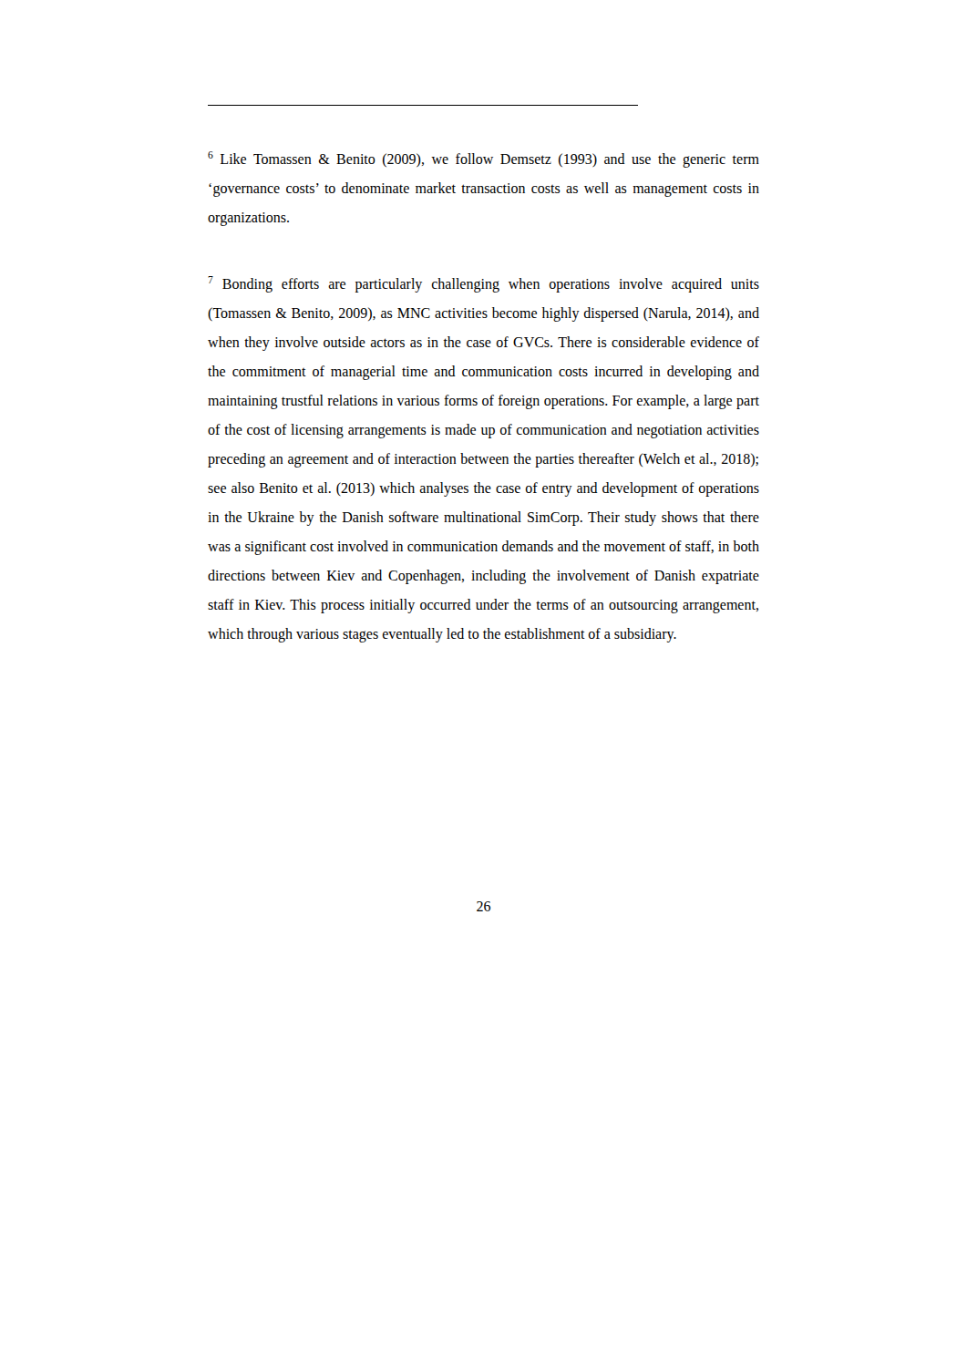6 Like Tomassen & Benito (2009), we follow Demsetz (1993) and use the generic term ‘governance costs’ to denominate market transaction costs as well as management costs in organizations.
7 Bonding efforts are particularly challenging when operations involve acquired units (Tomassen & Benito, 2009), as MNC activities become highly dispersed (Narula, 2014), and when they involve outside actors as in the case of GVCs. There is considerable evidence of the commitment of managerial time and communication costs incurred in developing and maintaining trustful relations in various forms of foreign operations. For example, a large part of the cost of licensing arrangements is made up of communication and negotiation activities preceding an agreement and of interaction between the parties thereafter (Welch et al., 2018); see also Benito et al. (2013) which analyses the case of entry and development of operations in the Ukraine by the Danish software multinational SimCorp. Their study shows that there was a significant cost involved in communication demands and the movement of staff, in both directions between Kiev and Copenhagen, including the involvement of Danish expatriate staff in Kiev. This process initially occurred under the terms of an outsourcing arrangement, which through various stages eventually led to the establishment of a subsidiary.
26